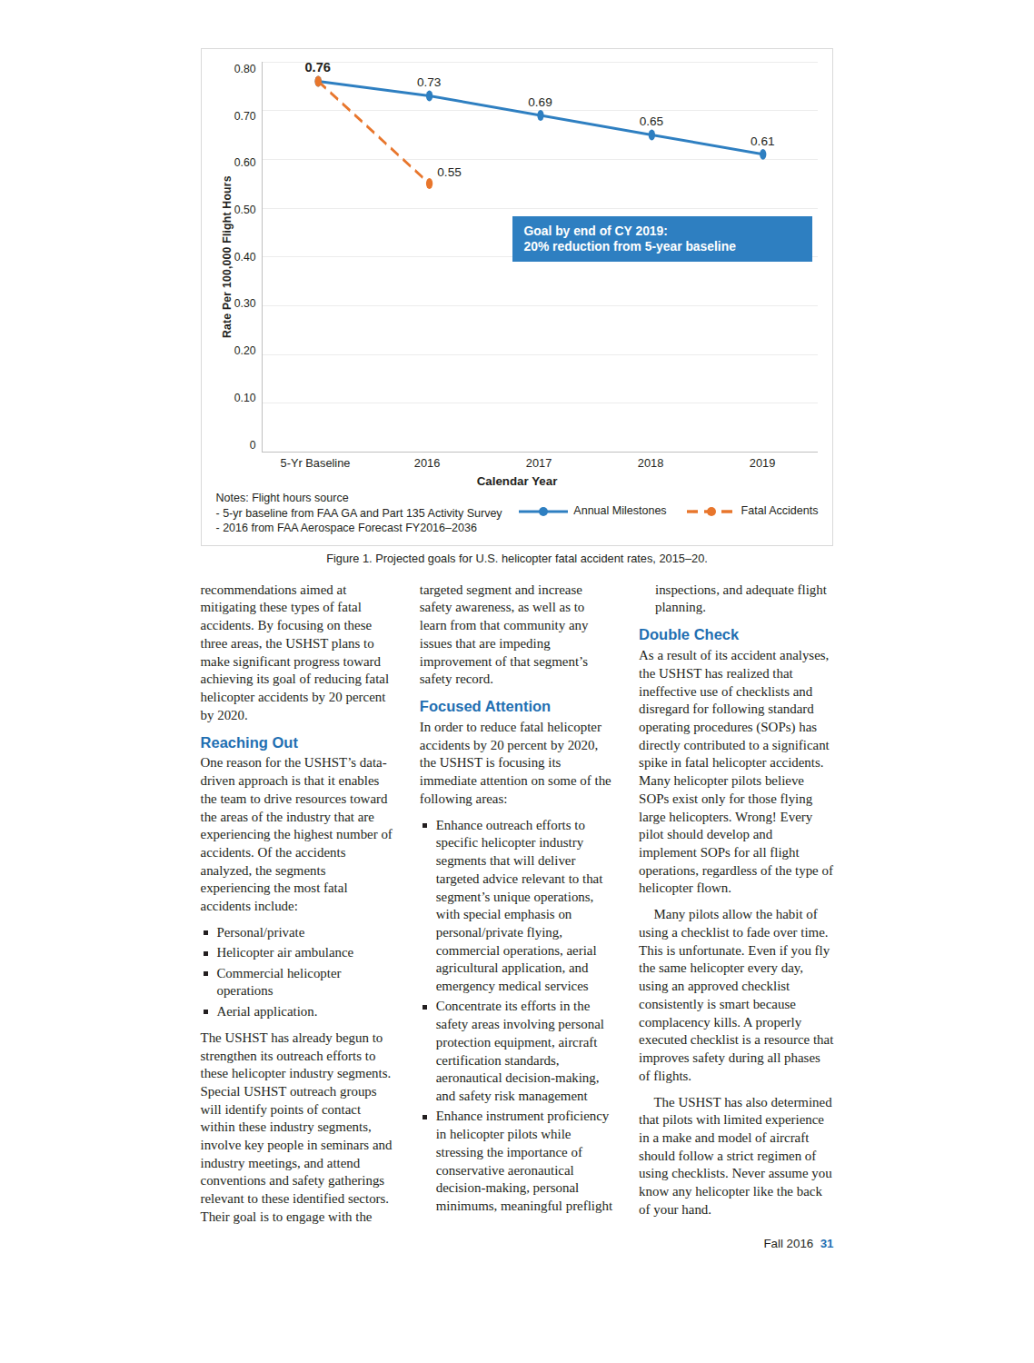Rate Per 100,000 Flight Hours
0.80
0.70
0.60
0.50
0.40
0.30
0.20
0.10
0
0.76 0.73 0.69 0.65 0.61 0.55
Goal by end of CY 2019:
20% reduction from 5-year baseline
5-Yr Baseline 2016 2017 2018 2019
Calendar Year
Notes: Flight hours source
- 5-yr baseline from FAA GA and Part 135 Activity Survey
- 2016 from FAA Aerospace Forecast FY2016–2036
Annual Milestones
Fatal Accidents
Figure 1. Projected goals for U.S. helicopter fatal accident rates, 2015–20.
recommendations aimed at mitigating these types of fatal accidents. By focusing on these three areas, the USHST plans to make significant progress toward achieving its goal of reducing fatal helicopter accidents by 20 percent by 2020.
Reaching Out
One reason for the USHST’s data-driven approach is that it enables the team to drive resources toward the areas of the industry that are experiencing the highest number of accidents. Of the accidents analyzed, the segments experiencing the most fatal accidents include:
Personal/private
Helicopter air ambulance
Commercial helicopter operations
Aerial application.
The USHST has already begun to strengthen its outreach efforts to these helicopter industry segments. Special USHST outreach groups will identify points of contact within these industry segments, involve key people in seminars and industry meetings, and attend conventions and safety gatherings relevant to these identified sectors. Their goal is to engage with the targeted segment and increase safety awareness, as well as to learn from that community any issues that are impeding improvement of that segment’s safety record.
Focused Attention
In order to reduce fatal helicopter accidents by 20 percent by 2020, the USHST is focusing its immediate attention on some of the following areas:
Enhance outreach efforts to specific helicopter industry segments that will deliver targeted advice relevant to that segment’s unique operations, with special emphasis on personal/private flying, commercial operations, aerial agricultural application, and emergency medical services
Concentrate its efforts in the safety areas involving personal protection equipment, aircraft certification standards, aeronautical decision-making, and safety risk management
Enhance instrument proficiency in helicopter pilots while stressing the importance of conservative aeronautical decision-making, personal minimums, meaningful preflight inspections, and adequate flight planning.
Double Check
As a result of its accident analyses, the USHST has realized that ineffective use of checklists and disregard for following standard operating procedures (SOPs) has directly contributed to a significant spike in fatal helicopter accidents. Many helicopter pilots believe SOPs exist only for those flying large helicopters. Wrong! Every pilot should develop and implement SOPs for all flight operations, regardless of the type of helicopter flown.
Many pilots allow the habit of using a checklist to fade over time. This is unfortunate. Even if you fly the same helicopter every day, using an approved checklist consistently is smart because complacency kills. A properly executed checklist is a resource that improves safety during all phases of flights.
The USHST has also determined that pilots with limited experience in a make and model of aircraft should follow a strict regimen of using checklists. Never assume you know any helicopter like the back of your hand.
Fall 2016 31